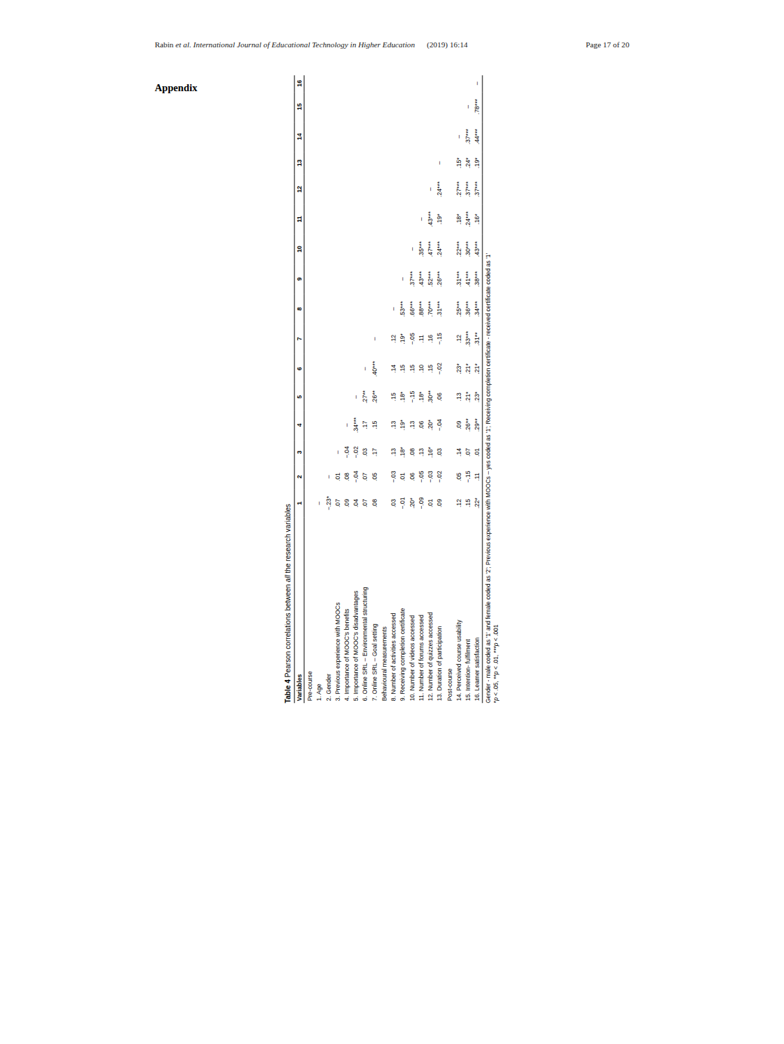Rabin et al. International Journal of Educational Technology in Higher Education (2019) 16:14
Page 17 of 20
Appendix
Table 4 Pearson correlations between all the research variables
| Variables | 1 | 2 | 3 | 4 | 5 | 6 | 7 | 8 | 9 | 10 | 11 | 12 | 13 | 14 | 15 | 16 |
| --- | --- | --- | --- | --- | --- | --- | --- | --- | --- | --- | --- | --- | --- | --- | --- | --- |
| Pre-course |
| 1. Age | – | | | | | | | | | | | | | | | |
| 2. Gender | −.23* | – | | | | | | | | | | | | | | |
| 3. Previous experience with MOOCs | .07 | .01 | – | | | | | | | | | | | | | |
| 4. Importance of MOOC's benefits | .09 | .08 | −.04 | – | | | | | | | | | | | | |
| 5. Importance of MOOC's disadvantages | .04 | −.04 | −.02 | .34*** | – | | | | | | | | | | | |
| 6. Online SRL – Environmental structuring | .07 | .07 | .03 | .17 | .27** | – | | | | | | | | | | |
| 7. Online SRL – Goal setting | .08 | .05 | .17 | .15 | .26** | .40*** | – | | | | | | | | | |
| Behavioural measurements |
| 8. Number of activities accessed | .03 | −.03 | .13 | .13 | .15 | .14 | .12 | – | | | | | | | | |
| 9. Receiving completion certificate | −.01 | .01 | .18* | .19* | .18* | .15 | .19* | .53*** | – | | | | | | | |
| 10. Number of videos accessed | .20* | .06 | .08 | .13 | −.15 | .15 | −.05 | .66*** | .37*** | – | | | | | | |
| 11. Number of forums accessed | −.09 | −.05 | .13 | .06 | .18* | .10 | .11 | .88*** | .43*** | .35*** | – | | | | | |
| 12. Number of quizzes accessed | .01 | −.03 | .16* | .20* | .30** | .15 | .16 | .70*** | .52*** | .47*** | .43*** | – | | | | |
| 13. Duration of participation | .09 | −.02 | .03 | −.04 | .06 | −.02 | −.15 | .31*** | .26*** | .24*** | .19* | .24*** | – | | | |
| Post-course |
| 14. Perceived course usability | .12 | .05 | .14 | .09 | .13 | .23* | .12 | .25*** | .31*** | .22*** | .18* | .27*** | .15* | – | | |
| 15. Intention- fulfilment | .15 | −.15 | .07 | .26** | .21* | .21* | .33*** | .36*** | .41*** | .30*** | .24*** | .37*** | .24* | .37*** | – | |
| 16. Learner satisfaction | .22* | .11 | .01 | .29** | .23* | .21* | .31** | .34*** | .38*** | .43*** | .16* | .37*** | .19* | .44*** | .78*** | – |
Gender - male coded as '1' and female coded as '2'; Previous experience with MOOCs – yes coded as '1'; Receiving completion certificate - received certificate coded as '1'
*p < .05, **p < .01, ***p < .001